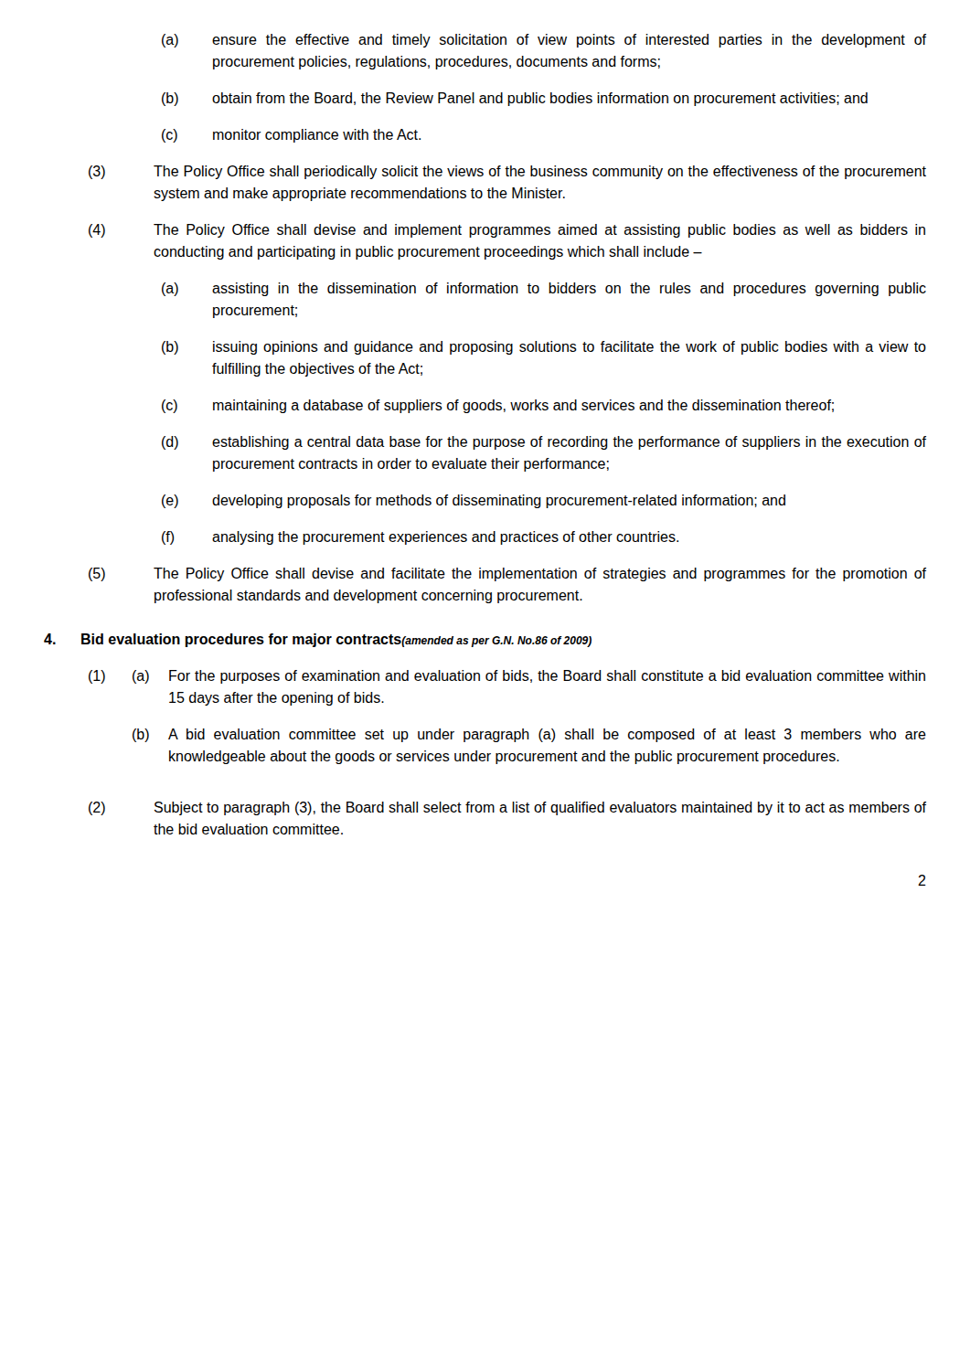(a)
ensure the effective and timely solicitation of view points of interested parties in the development of procurement policies, regulations, procedures, documents and forms;
(b)
obtain from the Board, the Review Panel and public bodies information on procurement activities; and
(c)
monitor compliance with the Act.
(3)
The Policy Office shall periodically solicit the views of the business community on the effectiveness of the procurement system and make appropriate recommendations to the Minister.
(4)
The Policy Office shall devise and implement programmes aimed at assisting public bodies as well as bidders in conducting and participating in public procurement proceedings which shall include –
(a)
assisting in the dissemination of information to bidders on the rules and procedures governing public procurement;
(b)
issuing opinions and guidance and proposing solutions to facilitate the work of public bodies with a view to fulfilling the objectives of the Act;
(c)
maintaining a database of suppliers of goods, works and services and the dissemination thereof;
(d)
establishing a central data base for the purpose of recording the performance of suppliers in the execution of procurement contracts in order to evaluate their performance;
(e)
developing proposals for methods of disseminating procurement-related information; and
(f)
analysing the procurement experiences and practices of other countries.
(5)
The Policy Office shall devise and facilitate the implementation of strategies and programmes for the promotion of professional standards and development concerning procurement.
4. Bid evaluation procedures for major contracts(amended as per G.N. No.86 of 2009)
(1)
(a)
For the purposes of examination and evaluation of bids, the Board shall constitute a bid evaluation committee within 15 days after the opening of bids.
(b)
A bid evaluation committee set up under paragraph (a) shall be composed of at least 3 members who are knowledgeable about the goods or services under procurement and the public procurement procedures.
(2)
Subject to paragraph (3), the Board shall select from a list of qualified evaluators maintained by it to act as members of the bid evaluation committee.
2